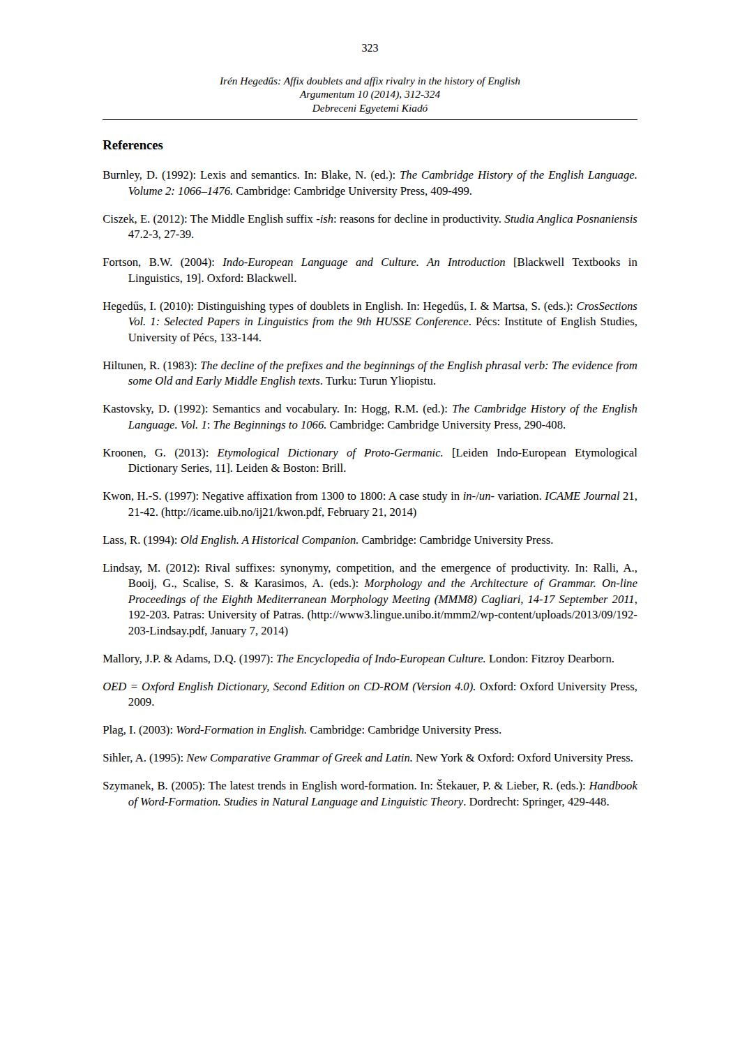323
Irén Hegedűs: Affix doublets and affix rivalry in the history of English
Argumentum 10 (2014), 312-324
Debreceni Egyetemi Kiadó
References
Burnley, D. (1992): Lexis and semantics. In: Blake, N. (ed.): The Cambridge History of the English Language. Volume 2: 1066–1476. Cambridge: Cambridge University Press, 409-499.
Ciszek, E. (2012): The Middle English suffix -ish: reasons for decline in productivity. Studia Anglica Posnaniensis 47.2-3, 27-39.
Fortson, B.W. (2004): Indo-European Language and Culture. An Introduction [Blackwell Textbooks in Linguistics, 19]. Oxford: Blackwell.
Hegedűs, I. (2010): Distinguishing types of doublets in English. In: Hegedűs, I. & Martsa, S. (eds.): CrosSections Vol. 1: Selected Papers in Linguistics from the 9th HUSSE Conference. Pécs: Institute of English Studies, University of Pécs, 133-144.
Hiltunen, R. (1983): The decline of the prefixes and the beginnings of the English phrasal verb: The evidence from some Old and Early Middle English texts. Turku: Turun Yliopistu.
Kastovsky, D. (1992): Semantics and vocabulary. In: Hogg, R.M. (ed.): The Cambridge History of the English Language. Vol. 1: The Beginnings to 1066. Cambridge: Cambridge University Press, 290-408.
Kroonen, G. (2013): Etymological Dictionary of Proto-Germanic. [Leiden Indo-European Etymological Dictionary Series, 11]. Leiden & Boston: Brill.
Kwon, H.-S. (1997): Negative affixation from 1300 to 1800: A case study in in-/un- variation. ICAME Journal 21, 21-42. (http://icame.uib.no/ij21/kwon.pdf, February 21, 2014)
Lass, R. (1994): Old English. A Historical Companion. Cambridge: Cambridge University Press.
Lindsay, M. (2012): Rival suffixes: synonymy, competition, and the emergence of productivity. In: Ralli, A., Booij, G., Scalise, S. & Karasimos, A. (eds.): Morphology and the Architecture of Grammar. On-line Proceedings of the Eighth Mediterranean Morphology Meeting (MMM8) Cagliari, 14-17 September 2011, 192-203. Patras: University of Patras. (http://www3.lingue.unibo.it/mmm2/wp-content/uploads/2013/09/192-203-Lindsay.pdf, January 7, 2014)
Mallory, J.P. & Adams, D.Q. (1997): The Encyclopedia of Indo-European Culture. London: Fitzroy Dearborn.
OED = Oxford English Dictionary, Second Edition on CD-ROM (Version 4.0). Oxford: Oxford University Press, 2009.
Plag, I. (2003): Word-Formation in English. Cambridge: Cambridge University Press.
Sihler, A. (1995): New Comparative Grammar of Greek and Latin. New York & Oxford: Oxford University Press.
Szymanek, B. (2005): The latest trends in English word-formation. In: Štekauer, P. & Lieber, R. (eds.): Handbook of Word-Formation. Studies in Natural Language and Linguistic Theory. Dordrecht: Springer, 429-448.